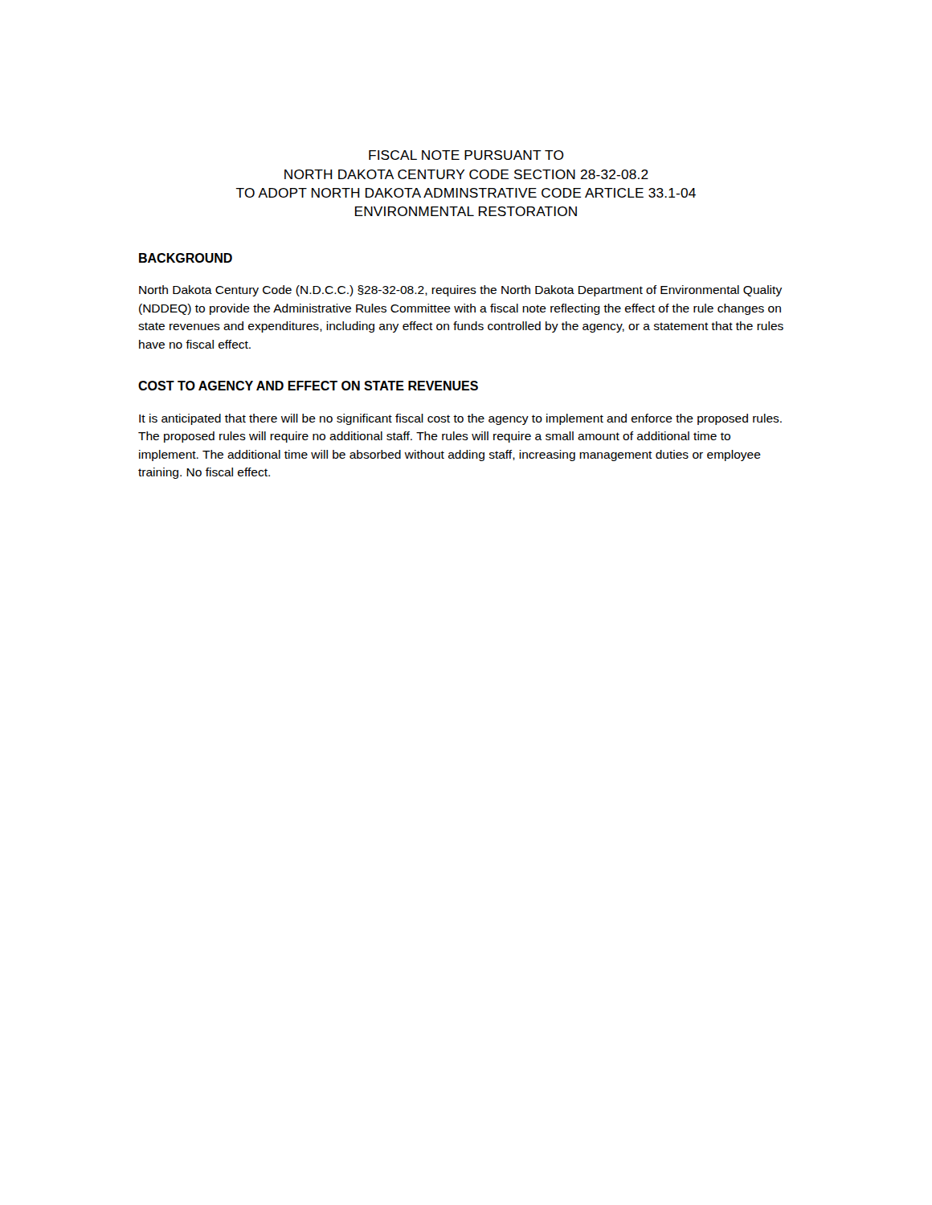FISCAL NOTE PURSUANT TO
NORTH DAKOTA CENTURY CODE SECTION 28-32-08.2
TO ADOPT NORTH DAKOTA ADMINSTRATIVE CODE ARTICLE 33.1-04
ENVIRONMENTAL RESTORATION
BACKGROUND
North Dakota Century Code (N.D.C.C.) §28-32-08.2, requires the North Dakota Department of Environmental Quality (NDDEQ) to provide the Administrative Rules Committee with a fiscal note reflecting the effect of the rule changes on state revenues and expenditures, including any effect on funds controlled by the agency, or a statement that the rules have no fiscal effect.
COST TO AGENCY AND EFFECT ON STATE REVENUES
It is anticipated that there will be no significant fiscal cost to the agency to implement and enforce the proposed rules. The proposed rules will require no additional staff. The rules will require a small amount of additional time to implement. The additional time will be absorbed without adding staff, increasing management duties or employee training. No fiscal effect.